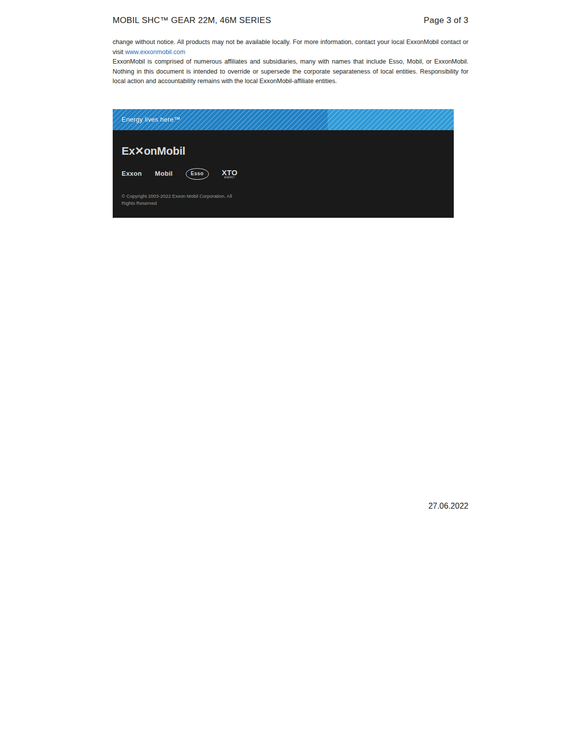MOBIL SHC™ GEAR 22M, 46M SERIES
Page 3 of 3
change without notice. All products may not be available locally. For more information, contact your local ExxonMobil contact or visit www.exxonmobil.com
ExxonMobil is comprised of numerous affiliates and subsidiaries, many with names that include Esso, Mobil, or ExxonMobil. Nothing in this document is intended to override or supersede the corporate separateness of local entities. Responsibility for local action and accountability remains with the local ExxonMobil-affiliate entities.
Energy lives here™
Ex✕onMobil
Exxon Mobil Esso XTOENERGY
© Copyright 2003-2022 Exxon Mobil Corporation. All Rights Reserved
27.06.2022